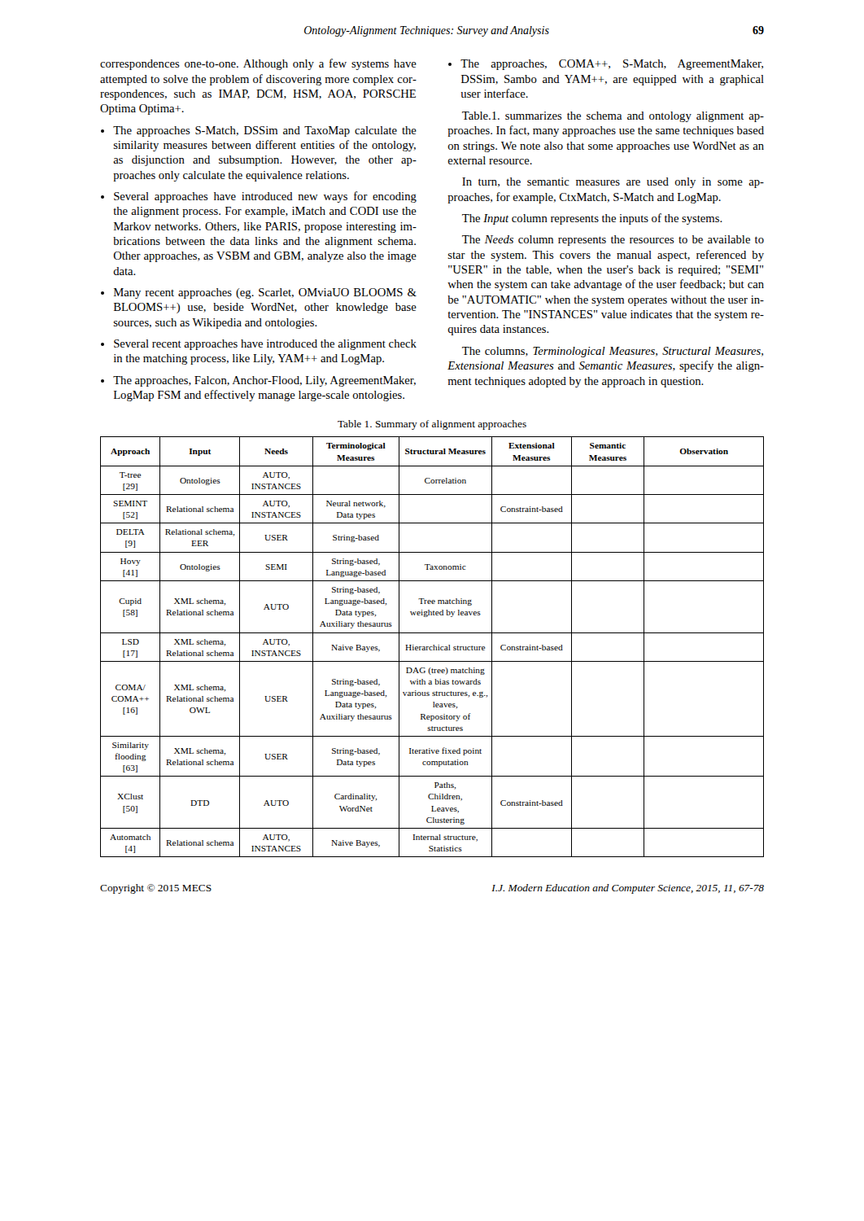Ontology-Alignment Techniques: Survey and Analysis 69
correspondences one-to-one. Although only a few systems have attempted to solve the problem of discovering more complex correspondences, such as IMAP, DCM, HSM, AOA, PORSCHE Optima Optima+.
The approaches S-Match, DSSim and TaxoMap calculate the similarity measures between different entities of the ontology, as disjunction and subsumption. However, the other approaches only calculate the equivalence relations.
Several approaches have introduced new ways for encoding the alignment process. For example, iMatch and CODI use the Markov networks. Others, like PARIS, propose interesting imbrications between the data links and the alignment schema. Other approaches, as VSBM and GBM, analyze also the image data.
Many recent approaches (eg. Scarlet, OMviaUO BLOOMS & BLOOMS++) use, beside WordNet, other knowledge base sources, such as Wikipedia and ontologies.
Several recent approaches have introduced the alignment check in the matching process, like Lily, YAM++ and LogMap.
The approaches, Falcon, Anchor-Flood, Lily, AgreementMaker, LogMap FSM and effectively manage large-scale ontologies.
The approaches, COMA++, S-Match, AgreementMaker, DSSim, Sambo and YAM++, are equipped with a graphical user interface.
Table.1. summarizes the schema and ontology alignment approaches. In fact, many approaches use the same techniques based on strings. We note also that some approaches use WordNet as an external resource.
In turn, the semantic measures are used only in some approaches, for example, CtxMatch, S-Match and LogMap.
The Input column represents the inputs of the systems.
The Needs column represents the resources to be available to star the system. This covers the manual aspect, referenced by "USER" in the table, when the user's back is required; "SEMI" when the system can take advantage of the user feedback; but can be "AUTOMATIC" when the system operates without the user intervention. The "INSTANCES" value indicates that the system requires data instances.
The columns, Terminological Measures, Structural Measures, Extensional Measures and Semantic Measures, specify the alignment techniques adopted by the approach in question.
Table 1. Summary of alignment approaches
| Approach | Input | Needs | Terminological Measures | Structural Measures | Extensional Measures | Semantic Measures | Observation |
| --- | --- | --- | --- | --- | --- | --- | --- |
| T-tree [29] | Ontologies | AUTO, INSTANCES | | Correlation | | | |
| SEMINT [52] | Relational schema | AUTO, INSTANCES | Neural network, Data types | | Constraint-based | | |
| DELTA [9] | Relational schema, EER | USER | String-based | | | | |
| Hovy [41] | Ontologies | SEMI | String-based, Language-based | Taxonomic | | | |
| Cupid [58] | XML schema, Relational schema | AUTO | String-based, Language-based, Data types, Auxiliary thesaurus | Tree matching weighted by leaves | | | |
| LSD [17] | XML schema, Relational schema | AUTO, INSTANCES | Naive Bayes, | Hierarchical structure | Constraint-based | | |
| COMA/ COMA++ [16] | XML schema, Relational schema OWL | USER | String-based, Language-based, Data types, Auxiliary thesaurus | DAG (tree) matching with a bias towards various structures, e.g., leaves, Repository of structures | | | |
| Similarity flooding [63] | XML schema, Relational schema | USER | String-based, Data types | Iterative fixed point computation | | | |
| XClust [50] | DTD | AUTO | Cardinality, WordNet | Paths, Children, Leaves, Clustering | Constraint-based | | |
| Automatch [4] | Relational schema | AUTO, INSTANCES | Naive Bayes, | Internal structure, Statistics | | | |
Copyright © 2015 MECS I.J. Modern Education and Computer Science, 2015, 11, 67-78